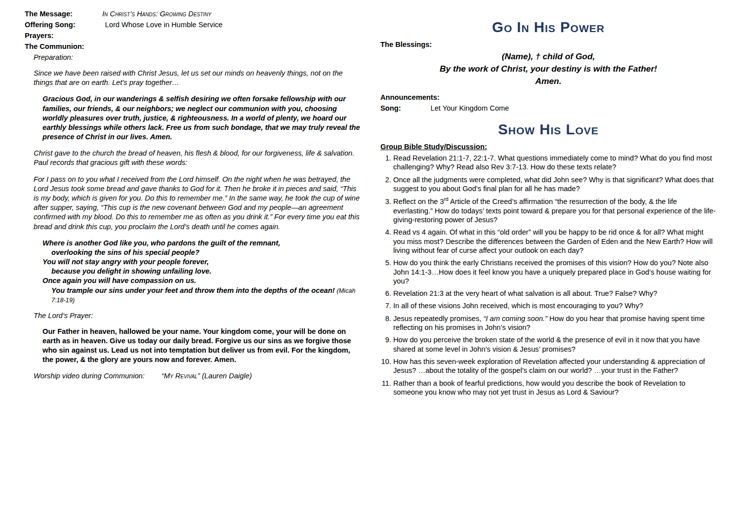The Message: In Christ’s Hands: Growing Destiny
Offering Song: Lord Whose Love in Humble Service
Prayers:
The Communion:
Preparation:
Since we have been raised with Christ Jesus, let us set our minds on heavenly things, not on the things that are on earth. Let’s pray together…
Gracious God, in our wanderings & selfish desiring we often forsake fellowship with our families, our friends, & our neighbors; we neglect our communion with you, choosing worldly pleasures over truth, justice, & righteousness. In a world of plenty, we hoard our earthly blessings while others lack. Free us from such bondage, that we may truly reveal the presence of Christ in our lives. Amen.
Christ gave to the church the bread of heaven, his flesh & blood, for our forgiveness, life & salvation. Paul records that gracious gift with these words:
For I pass on to you what I received from the Lord himself. On the night when he was betrayed, the Lord Jesus took some bread and gave thanks to God for it. Then he broke it in pieces and said, “This is my body, which is given for you. Do this to remember me.” In the same way, he took the cup of wine after supper, saying, “This cup is the new covenant between God and my people—an agreement confirmed with my blood. Do this to remember me as often as you drink it.” For every time you eat this bread and drink this cup, you proclaim the Lord’s death until he comes again.
Where is another God like you, who pardons the guilt of the remnant, overlooking the sins of his special people? You will not stay angry with your people forever, because you delight in showing unfailing love. Once again you will have compassion on us. You trample our sins under your feet and throw them into the depths of the ocean! (Micah 7:18-19)
The Lord’s Prayer:
Our Father in heaven, hallowed be your name. Your kingdom come, your will be done on earth as in heaven. Give us today our daily bread. Forgive us our sins as we forgive those who sin against us. Lead us not into temptation but deliver us from evil. For the kingdom, the power, & the glory are yours now and forever. Amen.
Worship video during Communion: “My Revival” (Lauren Daigle)
Go In His Power
The Blessings:
(Name), † child of God,
By the work of Christ, your destiny is with the Father!
Amen.
Announcements:
Song: Let Your Kingdom Come
Show His Love
Group Bible Study/Discussion:
Read Revelation 21:1-7, 22:1-7. What questions immediately come to mind? What do you find most challenging? Why? Read also Rev 3:7-13. How do these texts relate?
Once all the judgments were completed, what did John see? Why is that significant? What does that suggest to you about God’s final plan for all he has made?
Reflect on the 3rd Article of the Creed’s affirmation “the resurrection of the body, & the life everlasting.” How do todays’ texts point toward & prepare you for that personal experience of the life-giving-restoring power of Jesus?
Read vs 4 again. Of what in this “old order” will you be happy to be rid once & for all? What might you miss most? Describe the differences between the Garden of Eden and the New Earth? How will living without fear of curse affect your outlook on each day?
How do you think the early Christians received the promises of this vision? How do you? Note also John 14:1-3…How does it feel know you have a uniquely prepared place in God’s house waiting for you?
Revelation 21:3 at the very heart of what salvation is all about. True? False? Why?
In all of these visions John received, which is most encouraging to you? Why?
Jesus repeatedly promises, “I am coming soon.” How do you hear that promise having spent time reflecting on his promises in John’s vision?
How do you perceive the broken state of the world & the presence of evil in it now that you have shared at some level in John’s vision & Jesus’ promises?
How has this seven-week exploration of Revelation affected your understanding & appreciation of Jesus? …about the totality of the gospel’s claim on our world? …your trust in the Father?
Rather than a book of fearful predictions, how would you describe the book of Revelation to someone you know who may not yet trust in Jesus as Lord & Saviour?